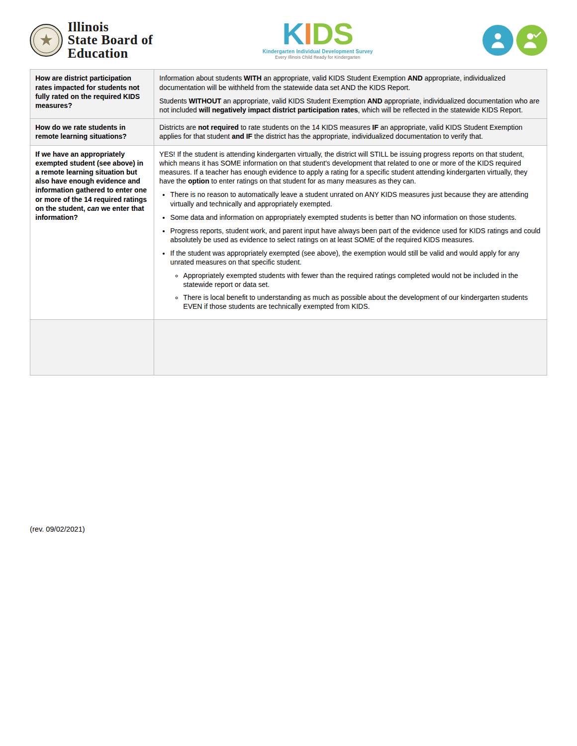Illinois
State Board of
Education
KIDS
Kindergarten Individual Development Survey
Every Illinois Child Ready for Kindergarten
| How are district participation rates impacted for students not fully rated on the required KIDS measures? | Information about students WITH an appropriate, valid KIDS Student Exemption AND appropriate, individualized documentation will be withheld from the statewide data set AND the KIDS Report. Students WITHOUT an appropriate, valid KIDS Student Exemption AND appropriate, individualized documentation who are not included will negatively impact district participation rates , which will be reflected in the statewide KIDS Report. |
| How do we rate students in remote learning situations? | Districts are not required to rate students on the 14 KIDS measures IF an appropriate, valid KIDS Student Exemption applies for that student and IF the district has the appropriate, individualized documentation to verify that. |
| If we have an appropriately exempted student (see above) in a remote learning situation but also have enough evidence and information gathered to enter one or more of the 14 required ratings on the student, can we enter that information? | YES! If the student is attending kindergarten virtually, the district will STILL be issuing progress reports on that student, which means it has SOME information on that student's development that related to one or more of the KIDS required measures. If a teacher has enough evidence to apply a rating for a specific student attending kindergarten virtually, they have the option to enter ratings on that student for as many measures as they can. There is no reason to automatically leave a student unrated on ANY KIDS measures just because they are attending virtually and technically and appropriately exempted. Some data and information on appropriately exempted students is better than NO information on those students. Progress reports, student work, and parent input have always been part of the evidence used for KIDS ratings and could absolutely be used as evidence to select ratings on at least SOME of the required KIDS measures. If the student was appropriately exempted (see above), the exemption would still be valid and would apply for any unrated measures on that specific student. Appropriately exempted students with fewer than the required ratings completed would not be included in the statewide report or data set. There is local benefit to understanding as much as possible about the development of our kindergarten students EVEN if those students are technically exempted from KIDS. |
(rev. 09/02/2021)